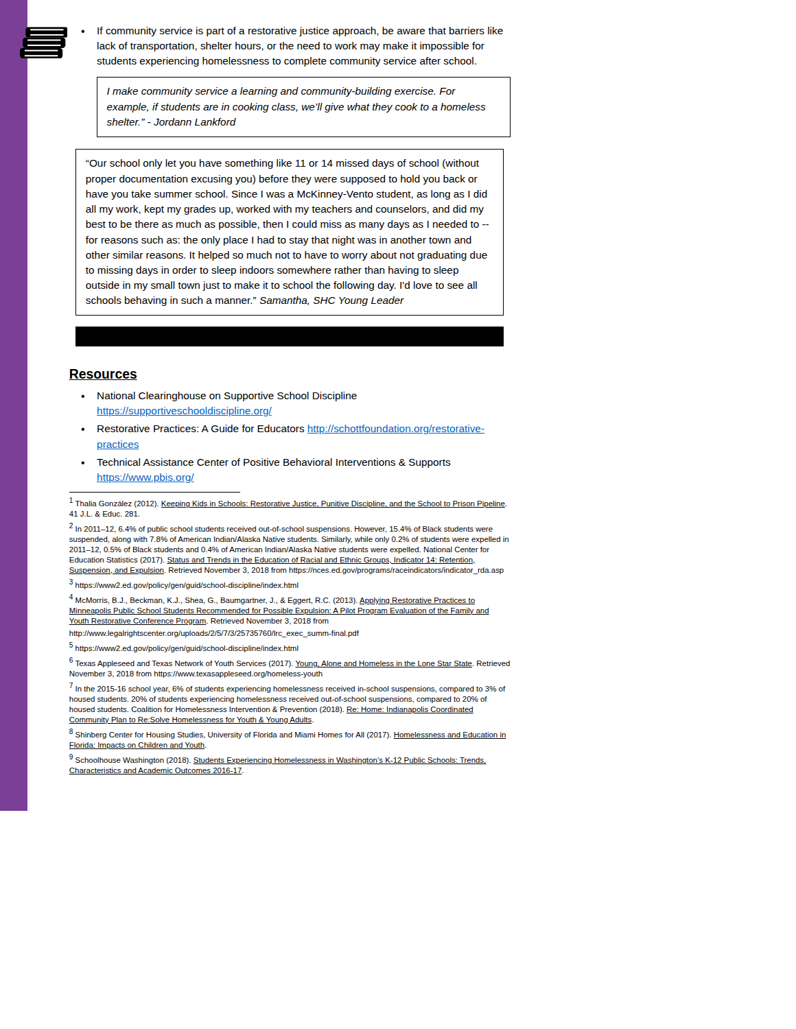If community service is part of a restorative justice approach, be aware that barriers like lack of transportation, shelter hours, or the need to work may make it impossible for students experiencing homelessness to complete community service after school.
I make community service a learning and community-building exercise. For example, if students are in cooking class, we’ll give what they cook to a homeless shelter.” - Jordann Lankford
“Our school only let you have something like 11 or 14 missed days of school (without proper documentation excusing you) before they were supposed to hold you back or have you take summer school. Since I was a McKinney-Vento student, as long as I did all my work, kept my grades up, worked with my teachers and counselors, and did my best to be there as much as possible, then I could miss as many days as I needed to -- for reasons such as: the only place I had to stay that night was in another town and other similar reasons. It helped so much not to have to worry about not graduating due to missing days in order to sleep indoors somewhere rather than having to sleep outside in my small town just to make it to school the following day. I'd love to see all schools behaving in such a manner.” Samantha, SHC Young Leader
Resources
National Clearinghouse on Supportive School Discipline https://supportiveschooldiscipline.org/
Restorative Practices: A Guide for Educators http://schottfoundation.org/restorative-practices
Technical Assistance Center of Positive Behavioral Interventions & Supports https://www.pbis.org/
1 Thalia González (2012). Keeping Kids in Schools: Restorative Justice, Punitive Discipline, and the School to Prison Pipeline. 41 J.L. & Educ. 281.
2 In 2011–12, 6.4% of public school students received out-of-school suspensions. However, 15.4% of Black students were suspended, along with 7.8% of American Indian/Alaska Native students. Similarly, while only 0.2% of students were expelled in 2011–12, 0.5% of Black students and 0.4% of American Indian/Alaska Native students were expelled. National Center for Education Statistics (2017). Status and Trends in the Education of Racial and Ethnic Groups, Indicator 14: Retention, Suspension, and Expulsion. Retrieved November 3, 2018 from https://nces.ed.gov/programs/raceindicators/indicator_rda.asp
3 https://www2.ed.gov/policy/gen/guid/school-discipline/index.html
4 McMorris, B.J., Beckman, K.J., Shea, G., Baumgartner, J., & Eggert, R.C. (2013). Applying Restorative Practices to Minneapolis Public School Students Recommended for Possible Expulsion: A Pilot Program Evaluation of the Family and Youth Restorative Conference Program. Retrieved November 3, 2018 from
http://www.legalrightscenter.org/uploads/2/5/7/3/25735760/lrc_exec_summ-final.pdf
5 https://www2.ed.gov/policy/gen/guid/school-discipline/index.html
6 Texas Appleseed and Texas Network of Youth Services (2017). Young, Alone and Homeless in the Lone Star State. Retrieved November 3, 2018 from https://www.texasappleseed.org/homeless-youth
7 In the 2015-16 school year, 6% of students experiencing homelessness received in-school suspensions, compared to 3% of housed students. 20% of students experiencing homelessness received out-of-school suspensions, compared to 20% of housed students. Coalition for Homelessness Intervention & Prevention (2018). Re: Home: Indianapolis Coordinated Community Plan to Re:Solve Homelessness for Youth & Young Adults.
8 Shinberg Center for Housing Studies, University of Florida and Miami Homes for All (2017). Homelessness and Education in Florida: Impacts on Children and Youth.
9 Schoolhouse Washington (2018). Students Experiencing Homelessness in Washington’s K-12 Public Schools: Trends, Characteristics and Academic Outcomes 2016-17.